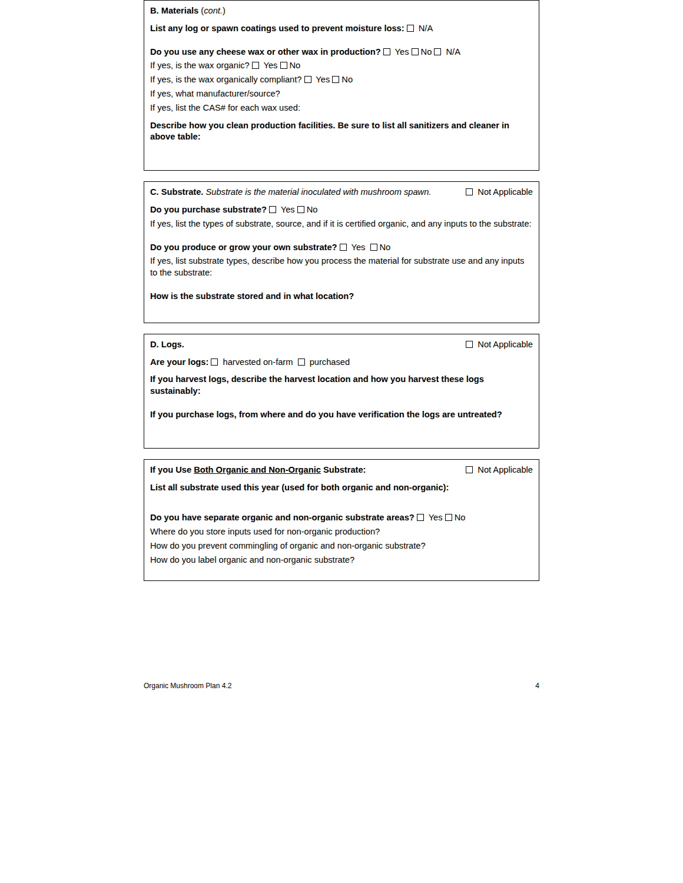B. Materials (cont.)
List any log or spawn coatings used to prevent moisture loss: N/A
Do you use any cheese wax or other wax in production? Yes No N/A
If yes, is the wax organic? Yes No
If yes, is the wax organically compliant? Yes No
If yes, what manufacturer/source?
If yes, list the CAS# for each wax used:
Describe how you clean production facilities. Be sure to list all sanitizers and cleaner in above table:
C. Substrate. Substrate is the material inoculated with mushroom spawn. Not Applicable
Do you purchase substrate? Yes No
If yes, list the types of substrate, source, and if it is certified organic, and any inputs to the substrate:
Do you produce or grow your own substrate? Yes No
If yes, list substrate types, describe how you process the material for substrate use and any inputs to the substrate:
How is the substrate stored and in what location?
D. Logs. Not Applicable
Are your logs: harvested on-farm purchased
If you harvest logs, describe the harvest location and how you harvest these logs sustainably:
If you purchase logs, from where and do you have verification the logs are untreated?
If you Use Both Organic and Non-Organic Substrate: Not Applicable
List all substrate used this year (used for both organic and non-organic):
Do you have separate organic and non-organic substrate areas? Yes No
Where do you store inputs used for non-organic production?
How do you prevent commingling of organic and non-organic substrate?
How do you label organic and non-organic substrate?
Organic Mushroom Plan 4.2 4